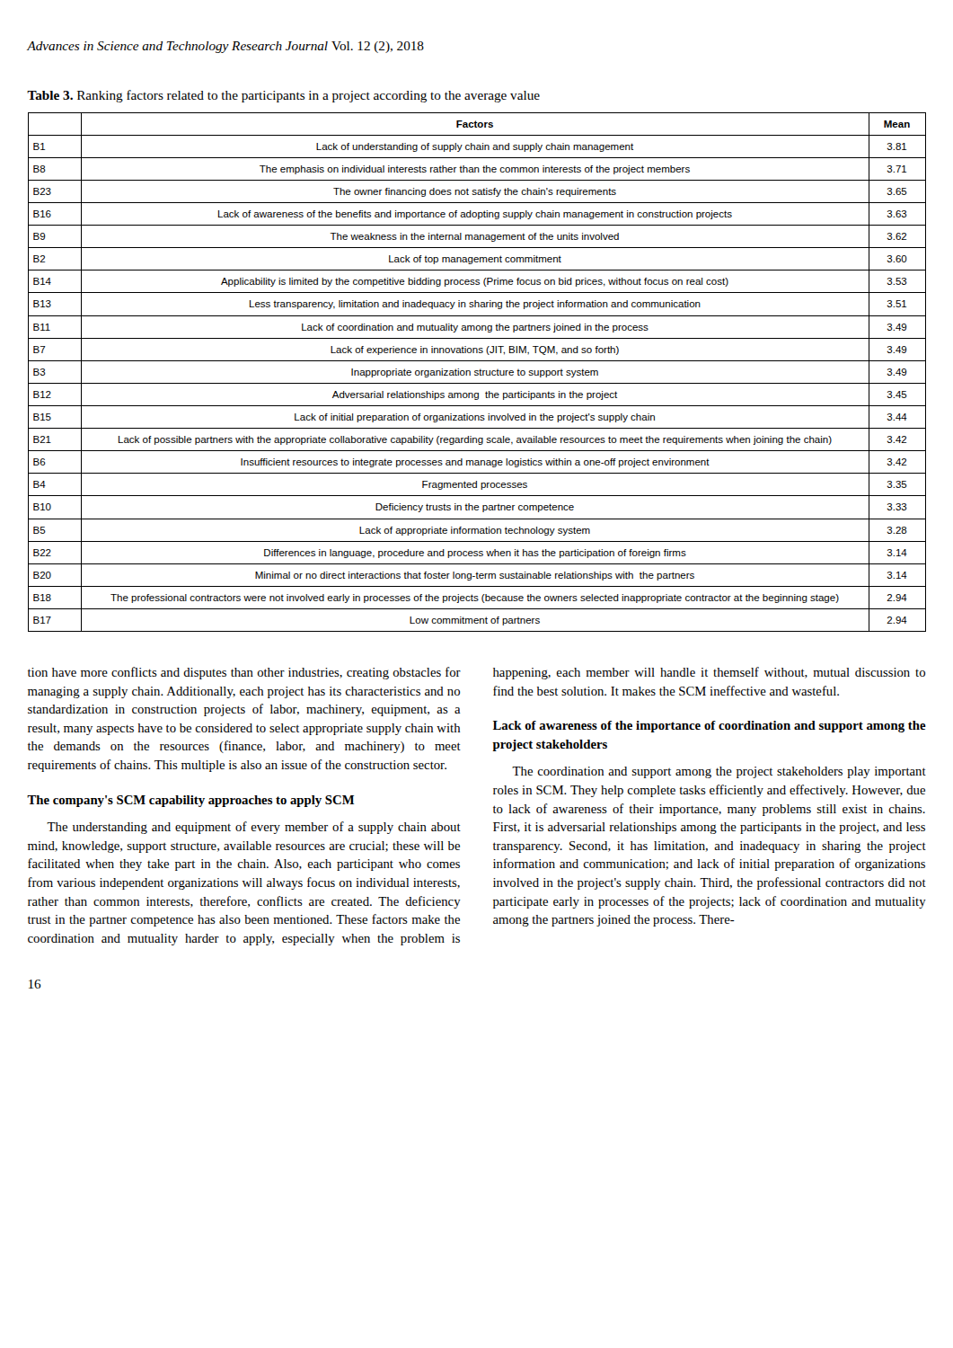Advances in Science and Technology Research Journal Vol. 12 (2), 2018
Table 3. Ranking factors related to the participants in a project according to the average value
| | Factors | Mean |
| --- | --- | --- |
| B1 | Lack of understanding of supply chain and supply chain management | 3.81 |
| B8 | The emphasis on individual interests rather than the common interests of the project members | 3.71 |
| B23 | The owner financing does not satisfy the chain's requirements | 3.65 |
| B16 | Lack of awareness of the benefits and importance of adopting supply chain management in construction projects | 3.63 |
| B9 | The weakness in the internal management of the units involved | 3.62 |
| B2 | Lack of top management commitment | 3.60 |
| B14 | Applicability is limited by the competitive bidding process (Prime focus on bid prices, without focus on real cost) | 3.53 |
| B13 | Less transparency, limitation and inadequacy in sharing the project information and communication | 3.51 |
| B11 | Lack of coordination and mutuality among the partners joined in the process | 3.49 |
| B7 | Lack of experience in innovations (JIT, BIM, TQM, and so forth) | 3.49 |
| B3 | Inappropriate organization structure to support system | 3.49 |
| B12 | Adversarial relationships among the participants in the project | 3.45 |
| B15 | Lack of initial preparation of organizations involved in the project's supply chain | 3.44 |
| B21 | Lack of possible partners with the appropriate collaborative capability (regarding scale, available resources to meet the requirements when joining the chain) | 3.42 |
| B6 | Insufficient resources to integrate processes and manage logistics within a one-off project environment | 3.42 |
| B4 | Fragmented processes | 3.35 |
| B10 | Deficiency trusts in the partner competence | 3.33 |
| B5 | Lack of appropriate information technology system | 3.28 |
| B22 | Differences in language, procedure and process when it has the participation of foreign firms | 3.14 |
| B20 | Minimal or no direct interactions that foster long-term sustainable relationships with the partners | 3.14 |
| B18 | The professional contractors were not involved early in processes of the projects (because the owners selected inappropriate contractor at the beginning stage) | 2.94 |
| B17 | Low commitment of partners | 2.94 |
tion have more conflicts and disputes than other industries, creating obstacles for managing a supply chain. Additionally, each project has its characteristics and no standardization in construction projects of labor, machinery, equipment, as a result, many aspects have to be considered to select appropriate supply chain with the demands on the resources (finance, labor, and machinery) to meet requirements of chains. This multiple is also an issue of the construction sector.
The company's SCM capability approaches to apply SCM
The understanding and equipment of every member of a supply chain about mind, knowledge, support structure, available resources are crucial; these will be facilitated when they take part in the chain. Also, each participant who comes from various independent organizations will always focus on individual interests, rather than common interests, therefore, conflicts are created. The deficiency trust in the partner competence has also been mentioned. These factors make the coordination and mutuality harder to apply, especially when the problem is happening, each member will handle it themself without, mutual discussion to find the best solution. It makes the SCM ineffective and wasteful.
Lack of awareness of the importance of coordination and support among the project stakeholders
The coordination and support among the project stakeholders play important roles in SCM. They help complete tasks efficiently and effectively. However, due to lack of awareness of their importance, many problems still exist in chains. First, it is adversarial relationships among the participants in the project, and less transparency. Second, it has limitation, and inadequacy in sharing the project information and communication; and lack of initial preparation of organizations involved in the project's supply chain. Third, the professional contractors did not participate early in processes of the projects; lack of coordination and mutuality among the partners joined the process. There-
16